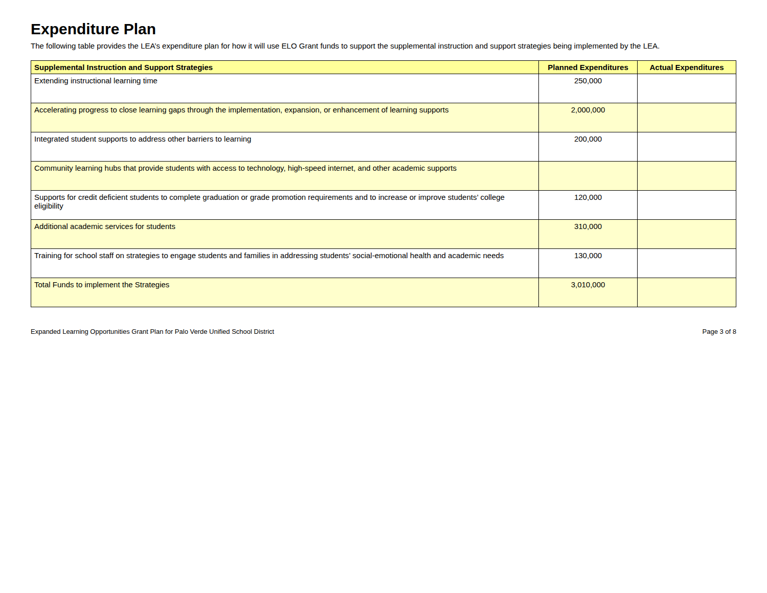Expenditure Plan
The following table provides the LEA’s expenditure plan for how it will use ELO Grant funds to support the supplemental instruction and support strategies being implemented by the LEA.
| Supplemental Instruction and Support Strategies | Planned Expenditures | Actual Expenditures |
| --- | --- | --- |
| Extending instructional learning time | 250,000 | |
| Accelerating progress to close learning gaps through the implementation, expansion, or enhancement of learning supports | 2,000,000 | |
| Integrated student supports to address other barriers to learning | 200,000 | |
| Community learning hubs that provide students with access to technology, high-speed internet, and other academic supports | | |
| Supports for credit deficient students to complete graduation or grade promotion requirements and to increase or improve students’ college eligibility | 120,000 | |
| Additional academic services for students | 310,000 | |
| Training for school staff on strategies to engage students and families in addressing students’ social-emotional health and academic needs | 130,000 | |
| Total Funds to implement the Strategies | 3,010,000 | |
Expanded Learning Opportunities Grant Plan for Palo Verde Unified School District Page 3 of 8